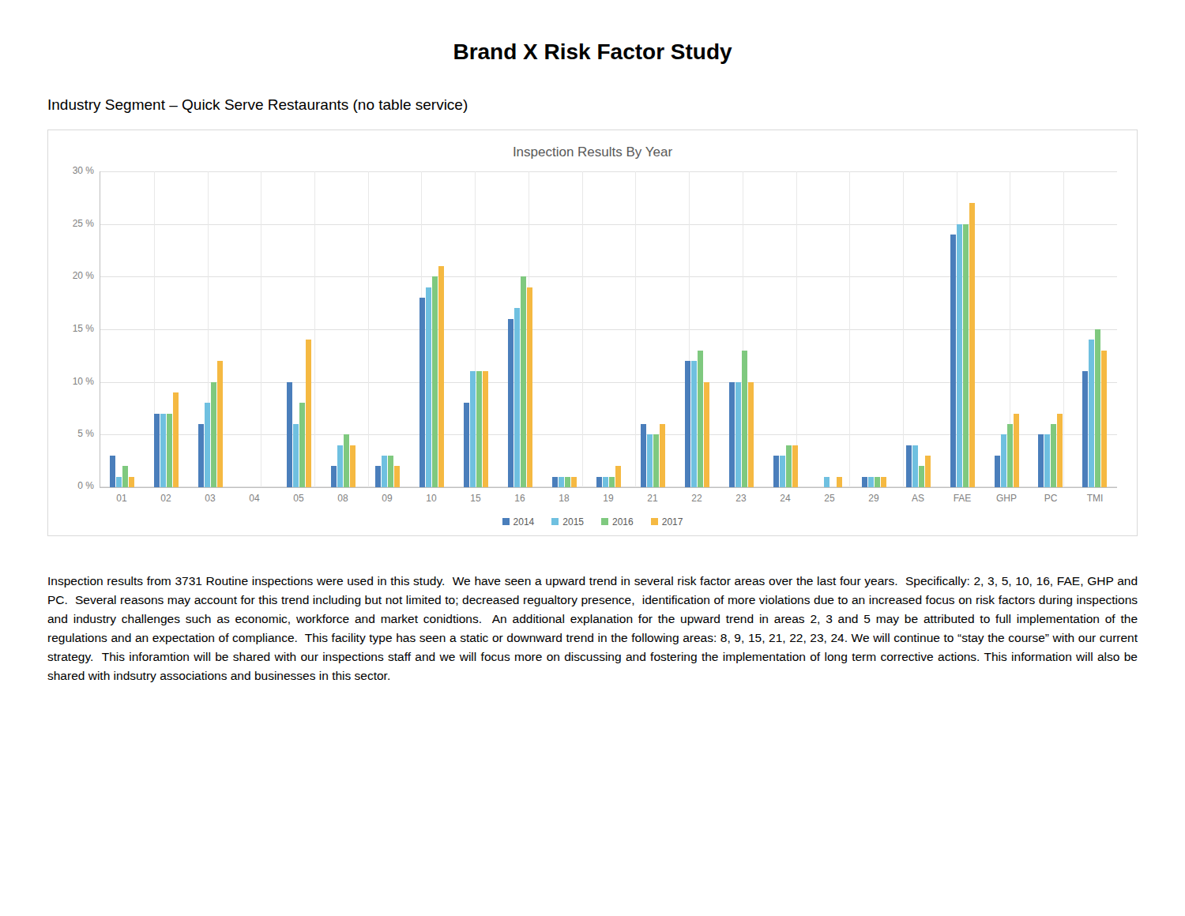Brand X Risk Factor Study
Industry Segment – Quick Serve Restaurants (no table service)
Inspection Results By Year
30 %
25 %
20 %
15 %
10 %
5 %
0 %
01
02
03
04
05
08
09
10
15
16
18
19
21
22
23
24
25
29
AS
FAE
GHP
PC
TMI
2014
2015
2016
2017
Inspection results from 3731 Routine inspections were used in this study. We have seen a upward trend in several risk factor areas over the last four years. Specifically: 2, 3, 5, 10, 16, FAE, GHP and PC. Several reasons may account for this trend including but not limited to; decreased regualtory presence, identification of more violations due to an increased focus on risk factors during inspections and industry challenges such as economic, workforce and market conidtions. An additional explanation for the upward trend in areas 2, 3 and 5 may be attributed to full implementation of the regulations and an expectation of compliance. This facility type has seen a static or downward trend in the following areas: 8, 9, 15, 21, 22, 23, 24. We will continue to “stay the course” with our current strategy. This inforamtion will be shared with our inspections staff and we will focus more on discussing and fostering the implementation of long term corrective actions. This information will also be shared with indsutry associations and businesses in this sector.